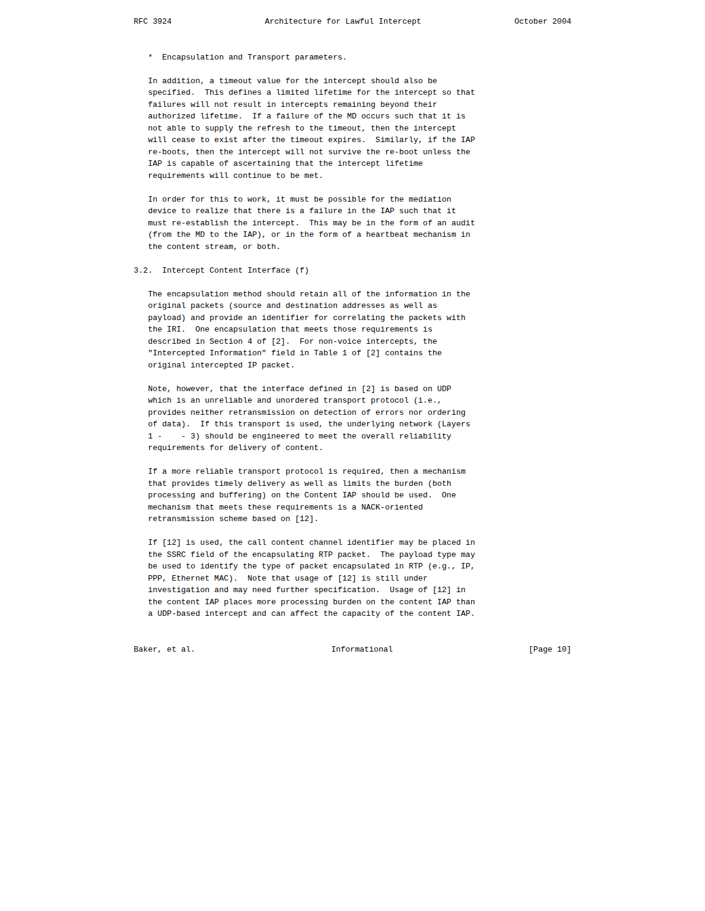RFC 3924 Architecture for Lawful Intercept October 2004
*  Encapsulation and Transport parameters.
In addition, a timeout value for the intercept should also be
specified.  This defines a limited lifetime for the intercept so that
failures will not result in intercepts remaining beyond their
authorized lifetime.  If a failure of the MD occurs such that it is
not able to supply the refresh to the timeout, then the intercept
will cease to exist after the timeout expires.  Similarly, if the IAP
re-boots, then the intercept will not survive the re-boot unless the
IAP is capable of ascertaining that the intercept lifetime
requirements will continue to be met.
In order for this to work, it must be possible for the mediation
device to realize that there is a failure in the IAP such that it
must re-establish the intercept.  This may be in the form of an audit
(from the MD to the IAP), or in the form of a heartbeat mechanism in
the content stream, or both.
3.2.  Intercept Content Interface (f)
The encapsulation method should retain all of the information in the
original packets (source and destination addresses as well as
payload) and provide an identifier for correlating the packets with
the IRI.  One encapsulation that meets those requirements is
described in Section 4 of [2].  For non-voice intercepts, the
"Intercepted Information" field in Table 1 of [2] contains the
original intercepted IP packet.
Note, however, that the interface defined in [2] is based on UDP
which is an unreliable and unordered transport protocol (i.e.,
provides neither retransmission on detection of errors nor ordering
of data).  If this transport is used, the underlying network (Layers
1 -    - 3) should be engineered to meet the overall reliability
requirements for delivery of content.
If a more reliable transport protocol is required, then a mechanism
that provides timely delivery as well as limits the burden (both
processing and buffering) on the Content IAP should be used.  One
mechanism that meets these requirements is a NACK-oriented
retransmission scheme based on [12].
If [12] is used, the call content channel identifier may be placed in
the SSRC field of the encapsulating RTP packet.  The payload type may
be used to identify the type of packet encapsulated in RTP (e.g., IP,
PPP, Ethernet MAC).  Note that usage of [12] is still under
investigation and may need further specification.  Usage of [12] in
the content IAP places more processing burden on the content IAP than
a UDP-based intercept and can affect the capacity of the content IAP.
Baker, et al. Informational [Page 10]